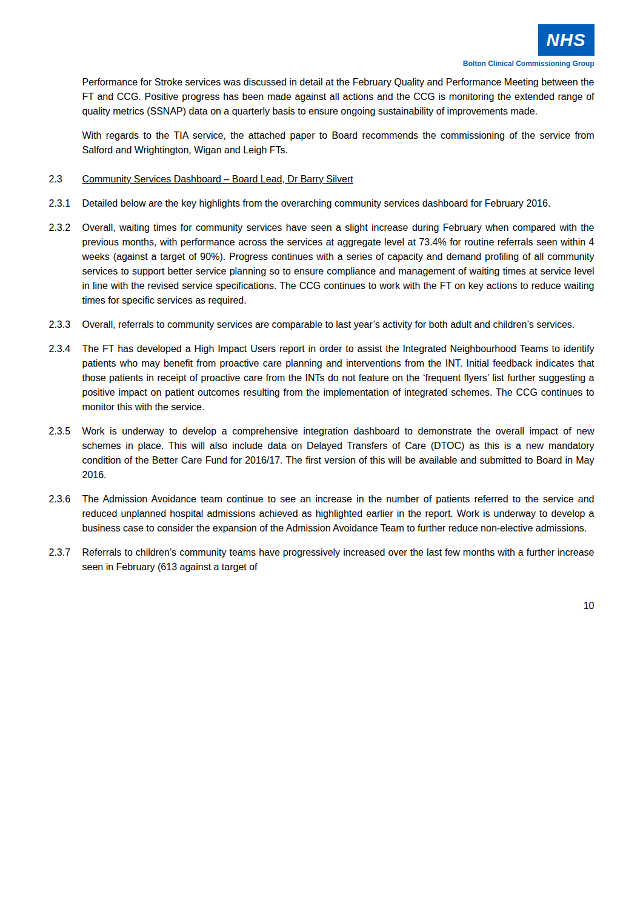NHS
Bolton Clinical Commissioning Group
Performance for Stroke services was discussed in detail at the February Quality and Performance Meeting between the FT and CCG. Positive progress has been made against all actions and the CCG is monitoring the extended range of quality metrics (SSNAP) data on a quarterly basis to ensure ongoing sustainability of improvements made.
With regards to the TIA service, the attached paper to Board recommends the commissioning of the service from Salford and Wrightington, Wigan and Leigh FTs.
2.3 Community Services Dashboard – Board Lead, Dr Barry Silvert
2.3.1 Detailed below are the key highlights from the overarching community services dashboard for February 2016.
2.3.2 Overall, waiting times for community services have seen a slight increase during February when compared with the previous months, with performance across the services at aggregate level at 73.4% for routine referrals seen within 4 weeks (against a target of 90%). Progress continues with a series of capacity and demand profiling of all community services to support better service planning so to ensure compliance and management of waiting times at service level in line with the revised service specifications. The CCG continues to work with the FT on key actions to reduce waiting times for specific services as required.
2.3.3 Overall, referrals to community services are comparable to last year’s activity for both adult and children’s services.
2.3.4 The FT has developed a High Impact Users report in order to assist the Integrated Neighbourhood Teams to identify patients who may benefit from proactive care planning and interventions from the INT. Initial feedback indicates that those patients in receipt of proactive care from the INTs do not feature on the ‘frequent flyers’ list further suggesting a positive impact on patient outcomes resulting from the implementation of integrated schemes. The CCG continues to monitor this with the service.
2.3.5 Work is underway to develop a comprehensive integration dashboard to demonstrate the overall impact of new schemes in place. This will also include data on Delayed Transfers of Care (DTOC) as this is a new mandatory condition of the Better Care Fund for 2016/17. The first version of this will be available and submitted to Board in May 2016.
2.3.6 The Admission Avoidance team continue to see an increase in the number of patients referred to the service and reduced unplanned hospital admissions achieved as highlighted earlier in the report. Work is underway to develop a business case to consider the expansion of the Admission Avoidance Team to further reduce non-elective admissions.
2.3.7 Referrals to children’s community teams have progressively increased over the last few months with a further increase seen in February (613 against a target of
10